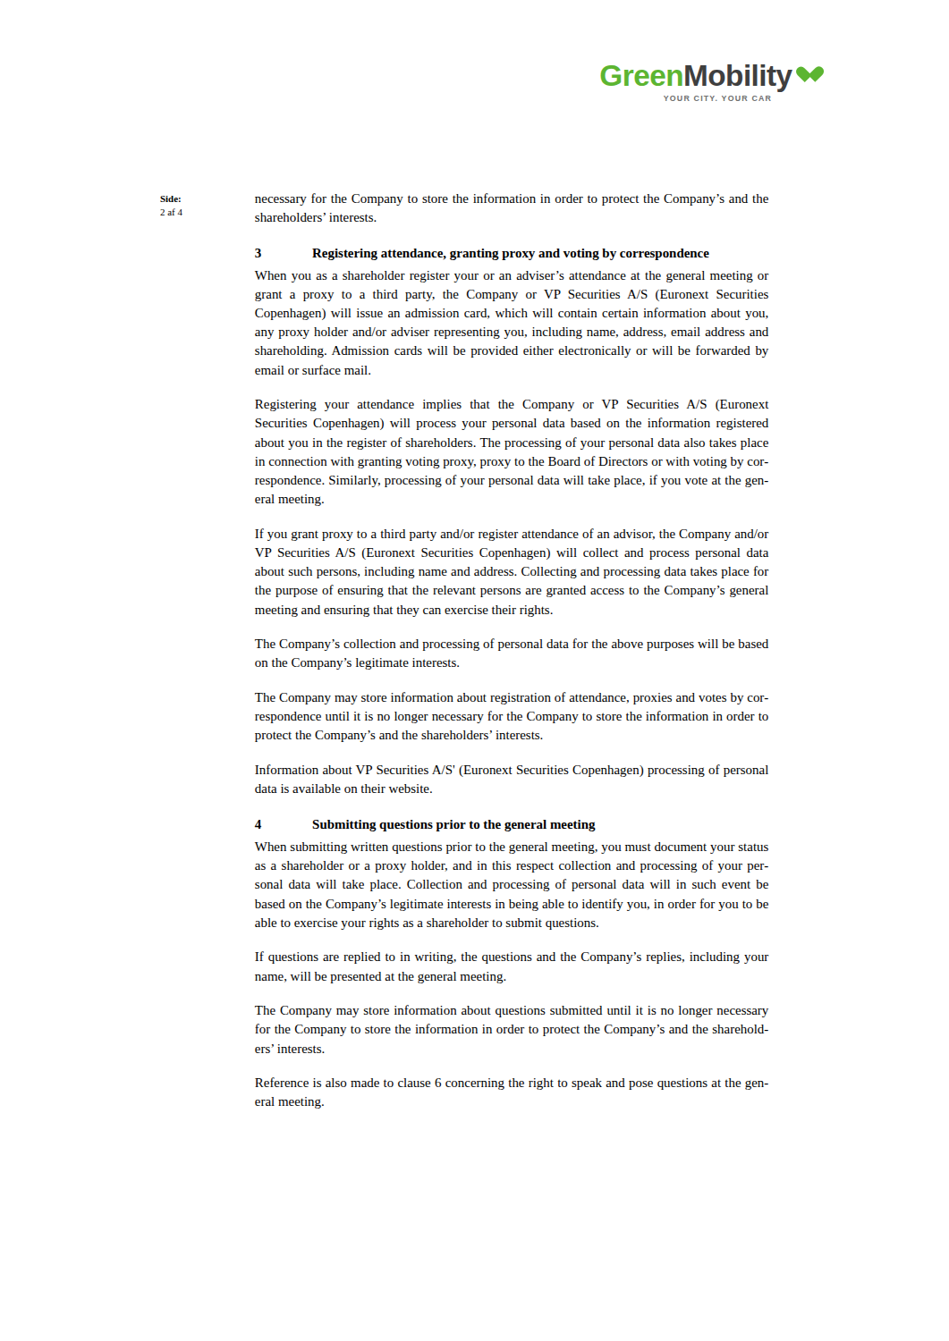Green Mobility
YOUR CITY. YOUR CAR
Side:
2 af 4
necessary for the Company to store the information in order to protect the Company’s and the shareholders’ interests.
3 Registering attendance, granting proxy and voting by correspondence
When you as a shareholder register your or an adviser’s attendance at the general meeting or grant a proxy to a third party, the Company or VP Securities A/S (Euronext Securities Copenhagen) will issue an admission card, which will contain certain information about you, any proxy holder and/or adviser representing you, including name, address, email address and shareholding. Admission cards will be provided either electronically or will be forwarded by email or surface mail.
Registering your attendance implies that the Company or VP Securities A/S (Euronext Securities Copenhagen) will process your personal data based on the information registered about you in the register of shareholders. The processing of your personal data also takes place in connection with granting voting proxy, proxy to the Board of Directors or with voting by correspondence. Similarly, processing of your personal data will take place, if you vote at the general meeting.
If you grant proxy to a third party and/or register attendance of an advisor, the Company and/or VP Securities A/S (Euronext Securities Copenhagen) will collect and process personal data about such persons, including name and address. Collecting and processing data takes place for the purpose of ensuring that the relevant persons are granted access to the Company’s general meeting and ensuring that they can exercise their rights.
The Company’s collection and processing of personal data for the above purposes will be based on the Company’s legitimate interests.
The Company may store information about registration of attendance, proxies and votes by correspondence until it is no longer necessary for the Company to store the information in order to protect the Company’s and the shareholders’ interests.
Information about VP Securities A/S' (Euronext Securities Copenhagen) processing of personal data is available on their website.
4 Submitting questions prior to the general meeting
When submitting written questions prior to the general meeting, you must document your status as a shareholder or a proxy holder, and in this respect collection and processing of your personal data will take place. Collection and processing of personal data will in such event be based on the Company’s legitimate interests in being able to identify you, in order for you to be able to exercise your rights as a shareholder to submit questions.
If questions are replied to in writing, the questions and the Company’s replies, including your name, will be presented at the general meeting.
The Company may store information about questions submitted until it is no longer necessary for the Company to store the information in order to protect the Company’s and the shareholders’ interests.
Reference is also made to clause 6 concerning the right to speak and pose questions at the general meeting.